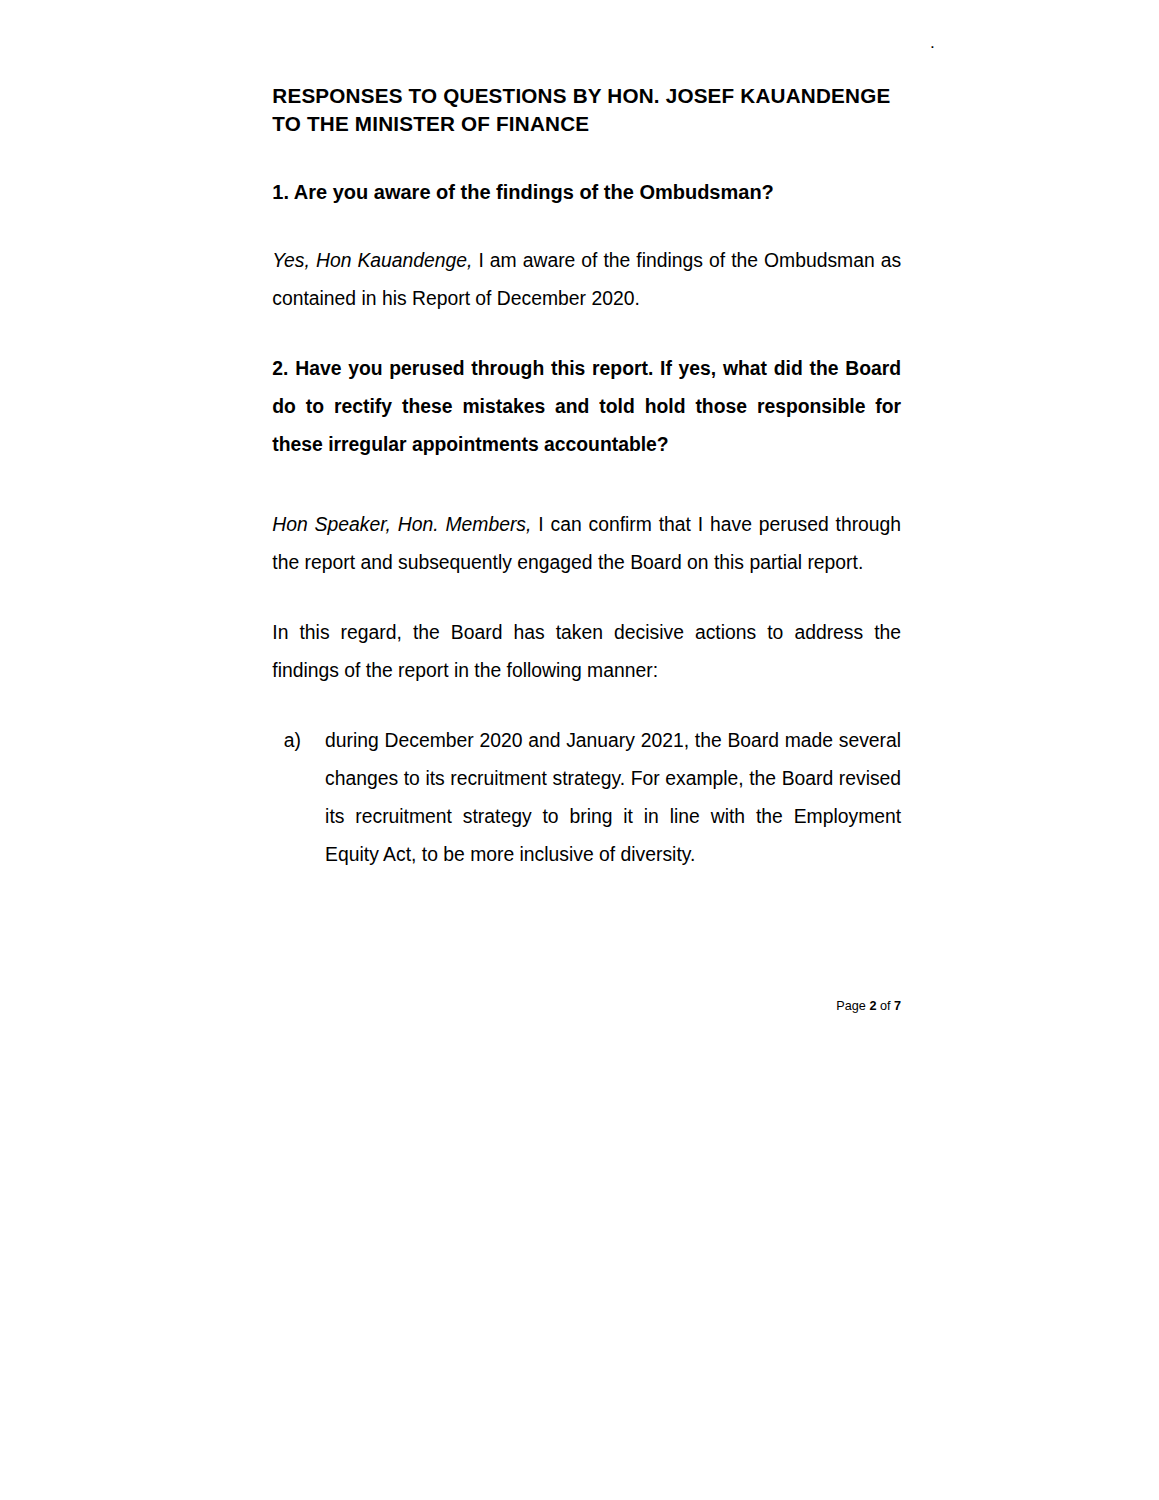.
RESPONSES TO QUESTIONS BY HON. JOSEF KAUANDENGE
TO THE MINISTER OF FINANCE
1. Are you aware of the findings of the Ombudsman?
Yes, Hon Kauandenge, I am aware of the findings of the Ombudsman as contained in his Report of December 2020.
2. Have you perused through this report. If yes, what did the Board do to rectify these mistakes and told hold those responsible for these irregular appointments accountable?
Hon Speaker, Hon. Members, I can confirm that I have perused through the report and subsequently engaged the Board on this partial report.
In this regard, the Board has taken decisive actions to address the findings of the report in the following manner:
during December 2020 and January 2021, the Board made several changes to its recruitment strategy. For example, the Board revised its recruitment strategy to bring it in line with the Employment Equity Act, to be more inclusive of diversity.
Page 2 of 7